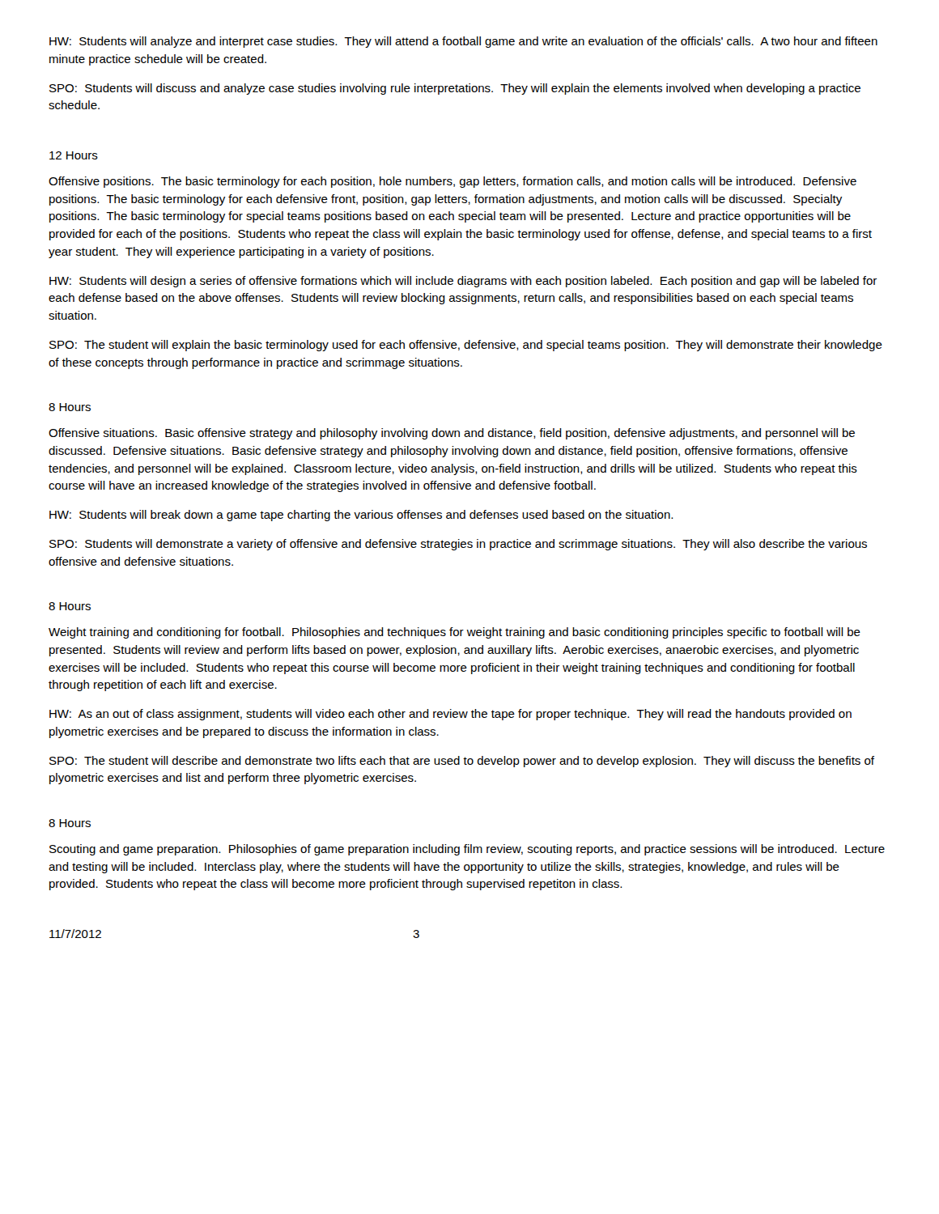HW: Students will analyze and interpret case studies. They will attend a football game and write an evaluation of the officials' calls. A two hour and fifteen minute practice schedule will be created.
SPO: Students will discuss and analyze case studies involving rule interpretations. They will explain the elements involved when developing a practice schedule.
12 Hours
Offensive positions. The basic terminology for each position, hole numbers, gap letters, formation calls, and motion calls will be introduced. Defensive positions. The basic terminology for each defensive front, position, gap letters, formation adjustments, and motion calls will be discussed. Specialty positions. The basic terminology for special teams positions based on each special team will be presented. Lecture and practice opportunities will be provided for each of the positions. Students who repeat the class will explain the basic terminology used for offense, defense, and special teams to a first year student. They will experience participating in a variety of positions.
HW: Students will design a series of offensive formations which will include diagrams with each position labeled. Each position and gap will be labeled for each defense based on the above offenses. Students will review blocking assignments, return calls, and responsibilities based on each special teams situation.
SPO: The student will explain the basic terminology used for each offensive, defensive, and special teams position. They will demonstrate their knowledge of these concepts through performance in practice and scrimmage situations.
8 Hours
Offensive situations. Basic offensive strategy and philosophy involving down and distance, field position, defensive adjustments, and personnel will be discussed. Defensive situations. Basic defensive strategy and philosophy involving down and distance, field position, offensive formations, offensive tendencies, and personnel will be explained. Classroom lecture, video analysis, on-field instruction, and drills will be utilized. Students who repeat this course will have an increased knowledge of the strategies involved in offensive and defensive football.
HW: Students will break down a game tape charting the various offenses and defenses used based on the situation.
SPO: Students will demonstrate a variety of offensive and defensive strategies in practice and scrimmage situations. They will also describe the various offensive and defensive situations.
8 Hours
Weight training and conditioning for football. Philosophies and techniques for weight training and basic conditioning principles specific to football will be presented. Students will review and perform lifts based on power, explosion, and auxillary lifts. Aerobic exercises, anaerobic exercises, and plyometric exercises will be included. Students who repeat this course will become more proficient in their weight training techniques and conditioning for football through repetition of each lift and exercise.
HW: As an out of class assignment, students will video each other and review the tape for proper technique. They will read the handouts provided on plyometric exercises and be prepared to discuss the information in class.
SPO: The student will describe and demonstrate two lifts each that are used to develop power and to develop explosion. They will discuss the benefits of plyometric exercises and list and perform three plyometric exercises.
8 Hours
Scouting and game preparation. Philosophies of game preparation including film review, scouting reports, and practice sessions will be introduced. Lecture and testing will be included. Interclass play, where the students will have the opportunity to utilize the skills, strategies, knowledge, and rules will be provided. Students who repeat the class will become more proficient through supervised repetiton in class.
11/7/2012 3